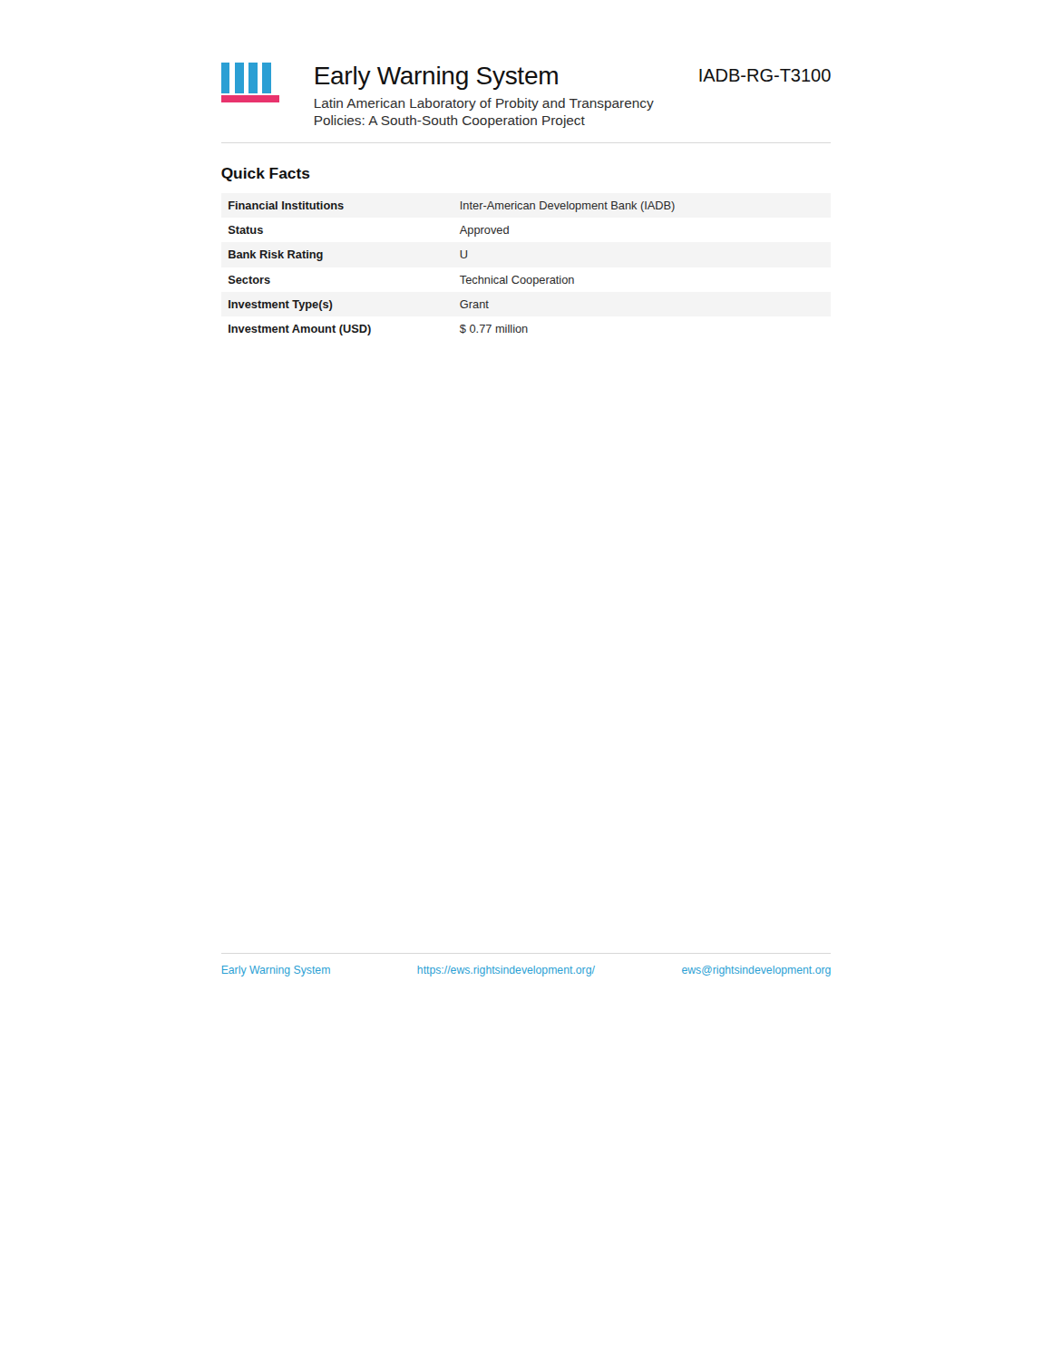Early Warning System
Latin American Laboratory of Probity and Transparency Policies: A South-South Cooperation Project
IADB-RG-T3100
Quick Facts
| Financial Institutions | Inter-American Development Bank (IADB) |
| Status | Approved |
| Bank Risk Rating | U |
| Sectors | Technical Cooperation |
| Investment Type(s) | Grant |
| Investment Amount (USD) | $ 0.77 million |
Early Warning System
https://ews.rightsindevelopment.org/
ews@rightsindevelopment.org